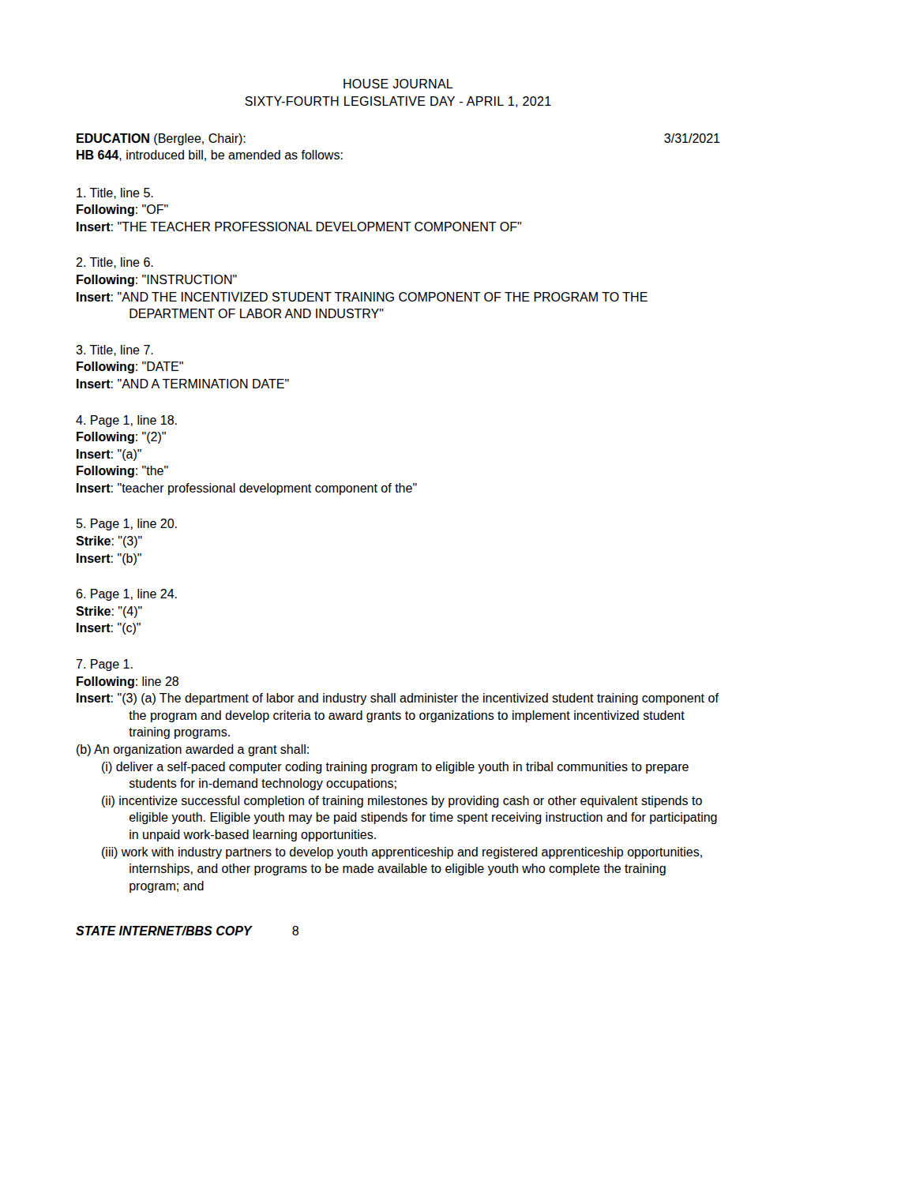HOUSE JOURNAL
SIXTY-FOURTH LEGISLATIVE DAY - APRIL 1, 2021
EDUCATION (Berglee, Chair):
3/31/2021
HB 644, introduced bill, be amended as follows:
1. Title, line 5.
Following: "OF"
Insert: "THE TEACHER PROFESSIONAL DEVELOPMENT COMPONENT OF"
2. Title, line 6.
Following: "INSTRUCTION"
Insert: "AND THE INCENTIVIZED STUDENT TRAINING COMPONENT OF THE PROGRAM TO THE DEPARTMENT OF LABOR AND INDUSTRY"
3. Title, line 7.
Following: "DATE"
Insert: "AND A TERMINATION DATE"
4. Page 1, line 18.
Following: "(2)"
Insert: "(a)"
Following: "the"
Insert: "teacher professional development component of the"
5. Page 1, line 20.
Strike: "(3)"
Insert: "(b)"
6. Page 1, line 24.
Strike: "(4)"
Insert: "(c)"
7. Page 1.
Following: line 28
Insert: "(3) (a) The department of labor and industry shall administer the incentivized student training component of the program and develop criteria to award grants to organizations to implement incentivized student training programs.
(b) An organization awarded a grant shall:
(i) deliver a self-paced computer coding training program to eligible youth in tribal communities to prepare students for in-demand technology occupations;
(ii) incentivize successful completion of training milestones by providing cash or other equivalent stipends to eligible youth. Eligible youth may be paid stipends for time spent receiving instruction and for participating in unpaid work-based learning opportunities.
(iii) work with industry partners to develop youth apprenticeship and registered apprenticeship opportunities, internships, and other programs to be made available to eligible youth who complete the training program; and
STATE INTERNET/BBS COPY 8